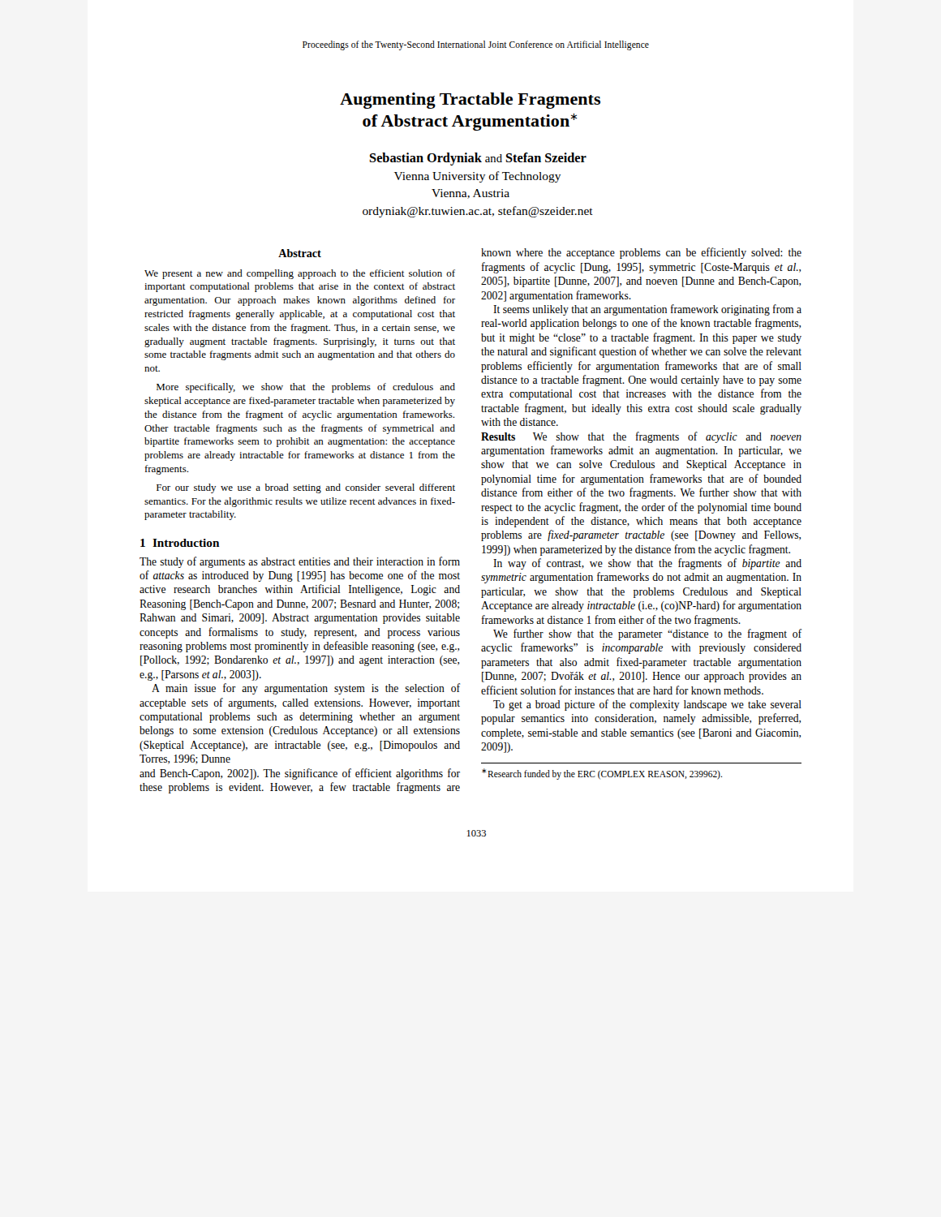Proceedings of the Twenty-Second International Joint Conference on Artificial Intelligence
Augmenting Tractable Fragments
of Abstract Argumentation∗
Sebastian Ordyniak and Stefan Szeider
Vienna University of Technology
Vienna, Austria
ordyniak@kr.tuwien.ac.at, stefan@szeider.net
Abstract
We present a new and compelling approach to the efficient solution of important computational problems that arise in the context of abstract argumentation. Our approach makes known algorithms defined for restricted fragments generally applicable, at a computational cost that scales with the distance from the fragment. Thus, in a certain sense, we gradually augment tractable fragments. Surprisingly, it turns out that some tractable fragments admit such an augmentation and that others do not.
More specifically, we show that the problems of credulous and skeptical acceptance are fixed-parameter tractable when parameterized by the distance from the fragment of acyclic argumentation frameworks. Other tractable fragments such as the fragments of symmetrical and bipartite frameworks seem to prohibit an augmentation: the acceptance problems are already intractable for frameworks at distance 1 from the fragments.
For our study we use a broad setting and consider several different semantics. For the algorithmic results we utilize recent advances in fixed-parameter tractability.
1 Introduction
The study of arguments as abstract entities and their interaction in form of attacks as introduced by Dung [1995] has become one of the most active research branches within Artificial Intelligence, Logic and Reasoning [Bench-Capon and Dunne, 2007; Besnard and Hunter, 2008; Rahwan and Simari, 2009]. Abstract argumentation provides suitable concepts and formalisms to study, represent, and process various reasoning problems most prominently in defeasible reasoning (see, e.g., [Pollock, 1992; Bondarenko et al., 1997]) and agent interaction (see, e.g., [Parsons et al., 2003]).
A main issue for any argumentation system is the selection of acceptable sets of arguments, called extensions. However, important computational problems such as determining whether an argument belongs to some extension (Credulous Acceptance) or all extensions (Skeptical Acceptance), are intractable (see, e.g., [Dimopoulos and Torres, 1996; Dunne
and Bench-Capon, 2002]). The significance of efficient algorithms for these problems is evident. However, a few tractable fragments are known where the acceptance problems can be efficiently solved: the fragments of acyclic [Dung, 1995], symmetric [Coste-Marquis et al., 2005], bipartite [Dunne, 2007], and noeven [Dunne and Bench-Capon, 2002] argumentation frameworks.
It seems unlikely that an argumentation framework originating from a real-world application belongs to one of the known tractable fragments, but it might be “close” to a tractable fragment. In this paper we study the natural and significant question of whether we can solve the relevant problems efficiently for argumentation frameworks that are of small distance to a tractable fragment. One would certainly have to pay some extra computational cost that increases with the distance from the tractable fragment, but ideally this extra cost should scale gradually with the distance.
Results We show that the fragments of acyclic and noeven argumentation frameworks admit an augmentation. In particular, we show that we can solve Credulous and Skeptical Acceptance in polynomial time for argumentation frameworks that are of bounded distance from either of the two fragments. We further show that with respect to the acyclic fragment, the order of the polynomial time bound is independent of the distance, which means that both acceptance problems are fixed-parameter tractable (see [Downey and Fellows, 1999]) when parameterized by the distance from the acyclic fragment.
In way of contrast, we show that the fragments of bipartite and symmetric argumentation frameworks do not admit an augmentation. In particular, we show that the problems Credulous and Skeptical Acceptance are already intractable (i.e., (co)NP-hard) for argumentation frameworks at distance 1 from either of the two fragments.
We further show that the parameter “distance to the fragment of acyclic frameworks” is incomparable with previously considered parameters that also admit fixed-parameter tractable argumentation [Dunne, 2007; Dvořák et al., 2010]. Hence our approach provides an efficient solution for instances that are hard for known methods.
To get a broad picture of the complexity landscape we take several popular semantics into consideration, namely admissible, preferred, complete, semi-stable and stable semantics (see [Baroni and Giacomin, 2009]).
∗Research funded by the ERC (COMPLEX REASON, 239962).
1033